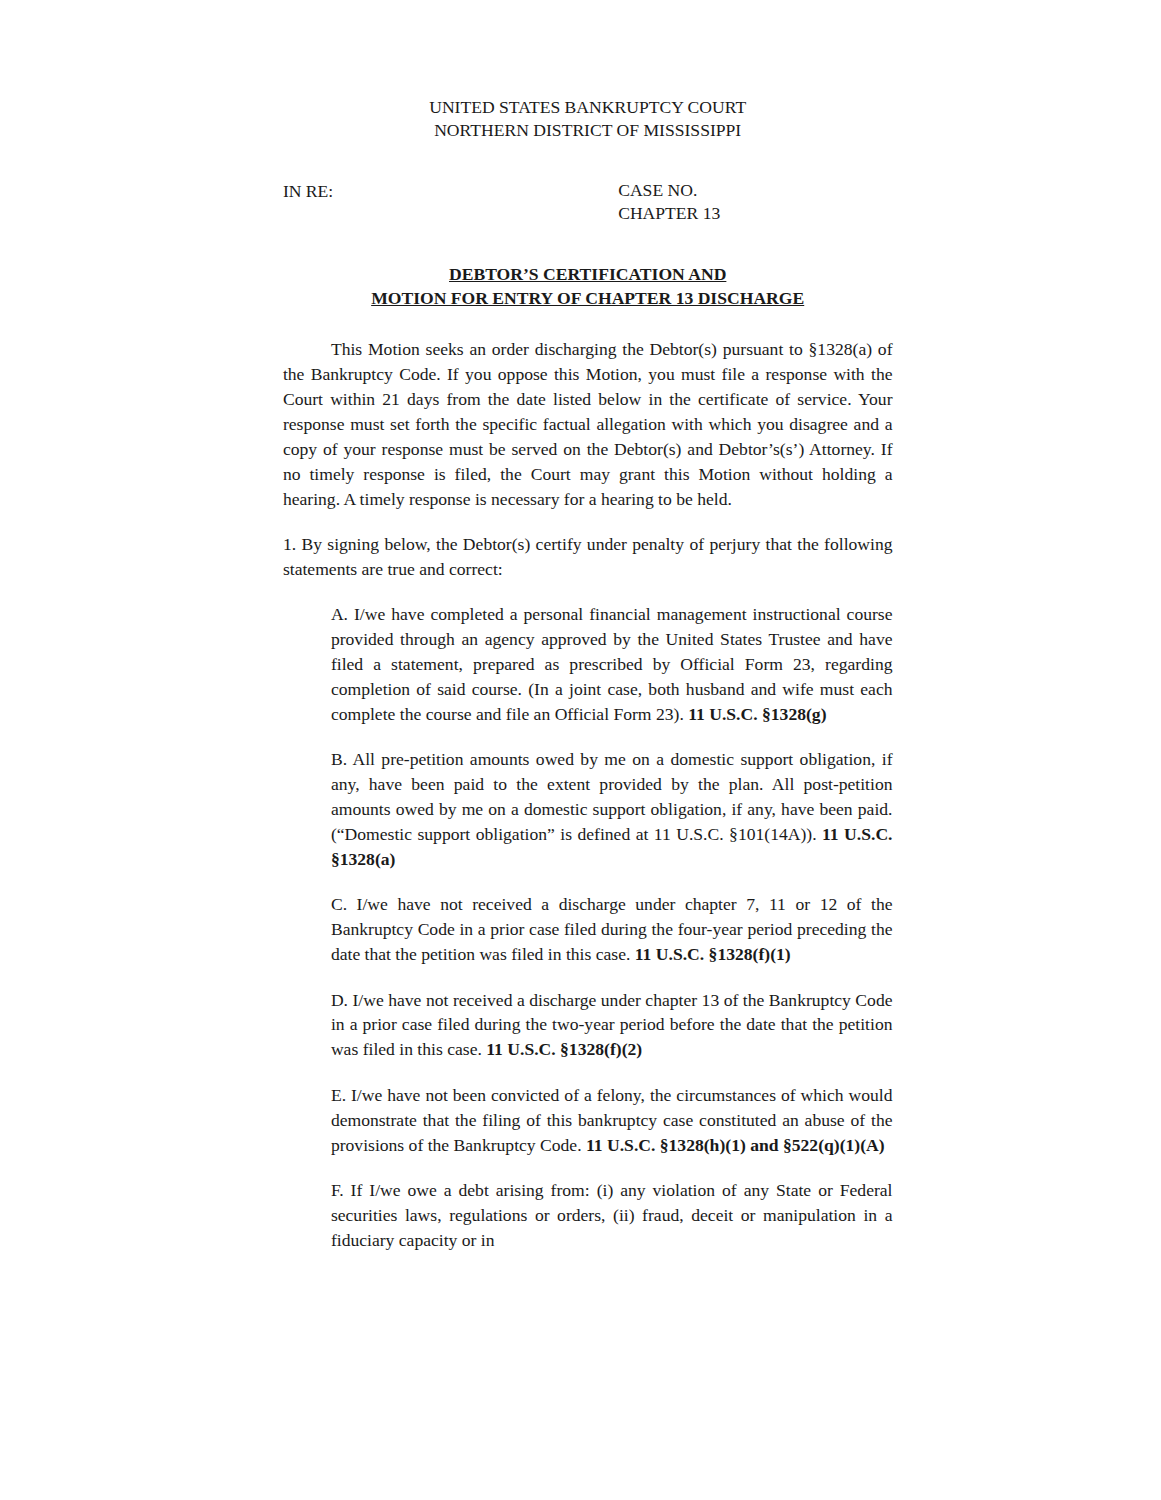UNITED STATES BANKRUPTCY COURT
NORTHERN DISTRICT OF MISSISSIPPI
IN RE:
CASE NO.
CHAPTER 13
DEBTOR’S CERTIFICATION AND
MOTION FOR ENTRY OF CHAPTER 13 DISCHARGE
This Motion seeks an order discharging the Debtor(s) pursuant to §1328(a) of the Bankruptcy Code. If you oppose this Motion, you must file a response with the Court within 21 days from the date listed below in the certificate of service. Your response must set forth the specific factual allegation with which you disagree and a copy of your response must be served on the Debtor(s) and Debtor’s(s’) Attorney. If no timely response is filed, the Court may grant this Motion without holding a hearing. A timely response is necessary for a hearing to be held.
1. By signing below, the Debtor(s) certify under penalty of perjury that the following statements are true and correct:
A. I/we have completed a personal financial management instructional course provided through an agency approved by the United States Trustee and have filed a statement, prepared as prescribed by Official Form 23, regarding completion of said course. (In a joint case, both husband and wife must each complete the course and file an Official Form 23). 11 U.S.C. §1328(g)
B. All pre-petition amounts owed by me on a domestic support obligation, if any, have been paid to the extent provided by the plan. All post-petition amounts owed by me on a domestic support obligation, if any, have been paid. (“Domestic support obligation” is defined at 11 U.S.C. §101(14A)). 11 U.S.C. §1328(a)
C. I/we have not received a discharge under chapter 7, 11 or 12 of the Bankruptcy Code in a prior case filed during the four-year period preceding the date that the petition was filed in this case. 11 U.S.C. §1328(f)(1)
D. I/we have not received a discharge under chapter 13 of the Bankruptcy Code in a prior case filed during the two-year period before the date that the petition was filed in this case. 11 U.S.C. §1328(f)(2)
E. I/we have not been convicted of a felony, the circumstances of which would demonstrate that the filing of this bankruptcy case constituted an abuse of the provisions of the Bankruptcy Code. 11 U.S.C. §1328(h)(1) and §522(q)(1)(A)
F. If I/we owe a debt arising from: (i) any violation of any State or Federal securities laws, regulations or orders, (ii) fraud, deceit or manipulation in a fiduciary capacity or in